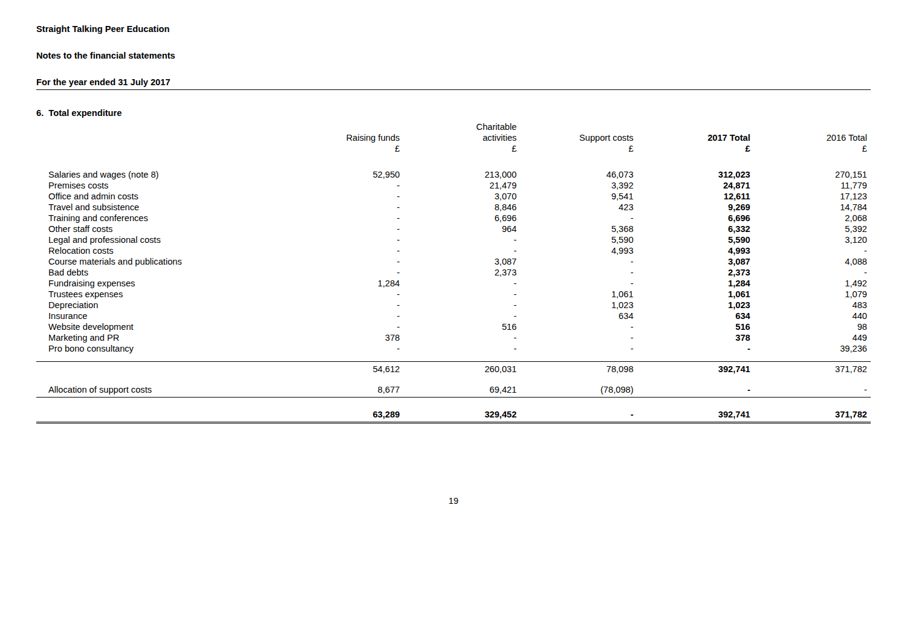Straight Talking Peer Education
Notes to the financial statements
For the year ended 31 July 2017
6. Total expenditure
| | | Charitable | | | |
| --- | --- | --- | --- | --- | --- |
| | Raising funds | activities | Support costs | 2017 Total | 2016 Total |
| | £ | £ | £ | £ | £ |
| Salaries and wages (note 8) | 52,950 | 213,000 | 46,073 | 312,023 | 270,151 |
| Premises costs | - | 21,479 | 3,392 | 24,871 | 11,779 |
| Office and admin costs | - | 3,070 | 9,541 | 12,611 | 17,123 |
| Travel and subsistence | - | 8,846 | 423 | 9,269 | 14,784 |
| Training and conferences | - | 6,696 | - | 6,696 | 2,068 |
| Other staff costs | - | 964 | 5,368 | 6,332 | 5,392 |
| Legal and professional costs | - | - | 5,590 | 5,590 | 3,120 |
| Relocation costs | - | - | 4,993 | 4,993 | - |
| Course materials and publications | - | 3,087 | - | 3,087 | 4,088 |
| Bad debts | - | 2,373 | - | 2,373 | - |
| Fundraising expenses | 1,284 | - | - | 1,284 | 1,492 |
| Trustees expenses | - | - | 1,061 | 1,061 | 1,079 |
| Depreciation | - | - | 1,023 | 1,023 | 483 |
| Insurance | - | - | 634 | 634 | 440 |
| Website development | - | 516 | - | 516 | 98 |
| Marketing and PR | 378 | - | - | 378 | 449 |
| Pro bono consultancy | - | - | - | - | 39,236 |
| | 54,612 | 260,031 | 78,098 | 392,741 | 371,782 |
| Allocation of support costs | 8,677 | 69,421 | (78,098) | - | - |
| | 63,289 | 329,452 | - | 392,741 | 371,782 |
19